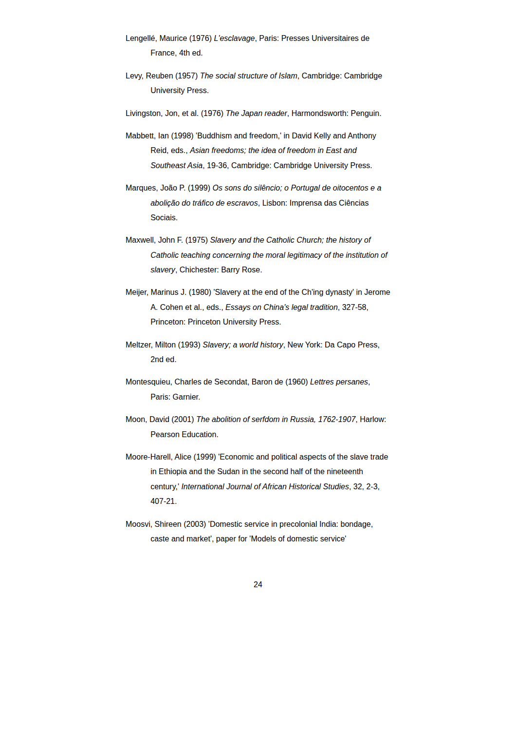Lengellé, Maurice (1976) L'esclavage, Paris: Presses Universitaires de France, 4th ed.
Levy, Reuben (1957) The social structure of Islam, Cambridge: Cambridge University Press.
Livingston, Jon, et al. (1976) The Japan reader, Harmondsworth: Penguin.
Mabbett, Ian (1998) 'Buddhism and freedom,' in David Kelly and Anthony Reid, eds., Asian freedoms; the idea of freedom in East and Southeast Asia, 19-36, Cambridge: Cambridge University Press.
Marques, João P. (1999) Os sons do silêncio; o Portugal de oitocentos e a abolição do tráfico de escravos, Lisbon: Imprensa das Ciências Sociais.
Maxwell, John F. (1975) Slavery and the Catholic Church; the history of Catholic teaching concerning the moral legitimacy of the institution of slavery, Chichester: Barry Rose.
Meijer, Marinus J. (1980) 'Slavery at the end of the Ch'ing dynasty' in Jerome A. Cohen et al., eds., Essays on China's legal tradition, 327-58, Princeton: Princeton University Press.
Meltzer, Milton (1993) Slavery; a world history, New York: Da Capo Press, 2nd ed.
Montesquieu, Charles de Secondat, Baron de (1960) Lettres persanes, Paris: Garnier.
Moon, David (2001) The abolition of serfdom in Russia, 1762-1907, Harlow: Pearson Education.
Moore-Harell, Alice (1999) 'Economic and political aspects of the slave trade in Ethiopia and the Sudan in the second half of the nineteenth century,' International Journal of African Historical Studies, 32, 2-3, 407-21.
Moosvi, Shireen (2003) 'Domestic service in precolonial India: bondage, caste and market', paper for 'Models of domestic service'
24